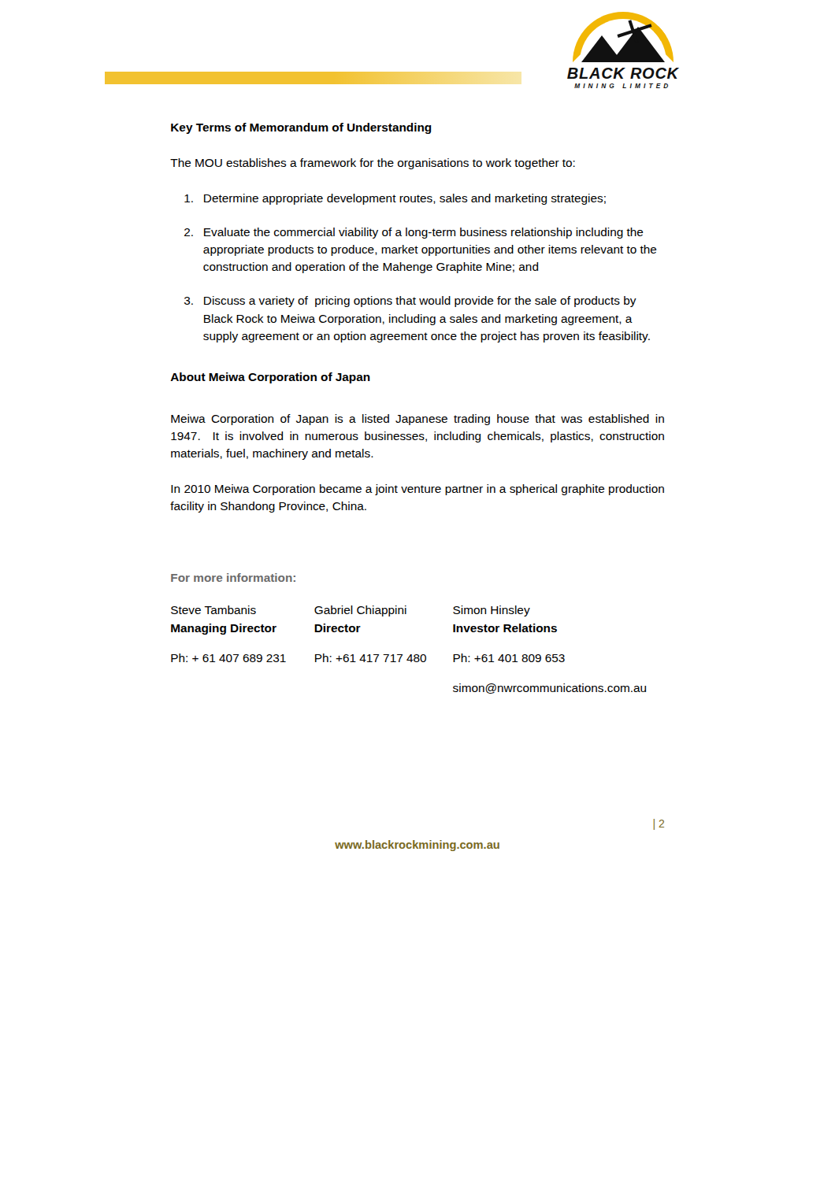BLACK ROCK
MINING LIMITED
Key Terms of Memorandum of Understanding
The MOU establishes a framework for the organisations to work together to:
Determine appropriate development routes, sales and marketing strategies;
Evaluate the commercial viability of a long-term business relationship including the appropriate products to produce, market opportunities and other items relevant to the construction and operation of the Mahenge Graphite Mine; and
Discuss a variety of pricing options that would provide for the sale of products by Black Rock to Meiwa Corporation, including a sales and marketing agreement, a supply agreement or an option agreement once the project has proven its feasibility.
About Meiwa Corporation of Japan
Meiwa Corporation of Japan is a listed Japanese trading house that was established in 1947. It is involved in numerous businesses, including chemicals, plastics, construction materials, fuel, machinery and metals.
In 2010 Meiwa Corporation became a joint venture partner in a spherical graphite production facility in Shandong Province, China.
For more information:
| Steve Tambanis | Gabriel Chiappini | Simon Hinsley |
| Managing Director | Director | Investor Relations |
| Ph: + 61 407 689 231 | Ph: +61 417 717 480 | Ph: +61 401 809 653 |
| | | simon@nwrcommunications.com.au |
| 2
www.blackrockmining.com.au